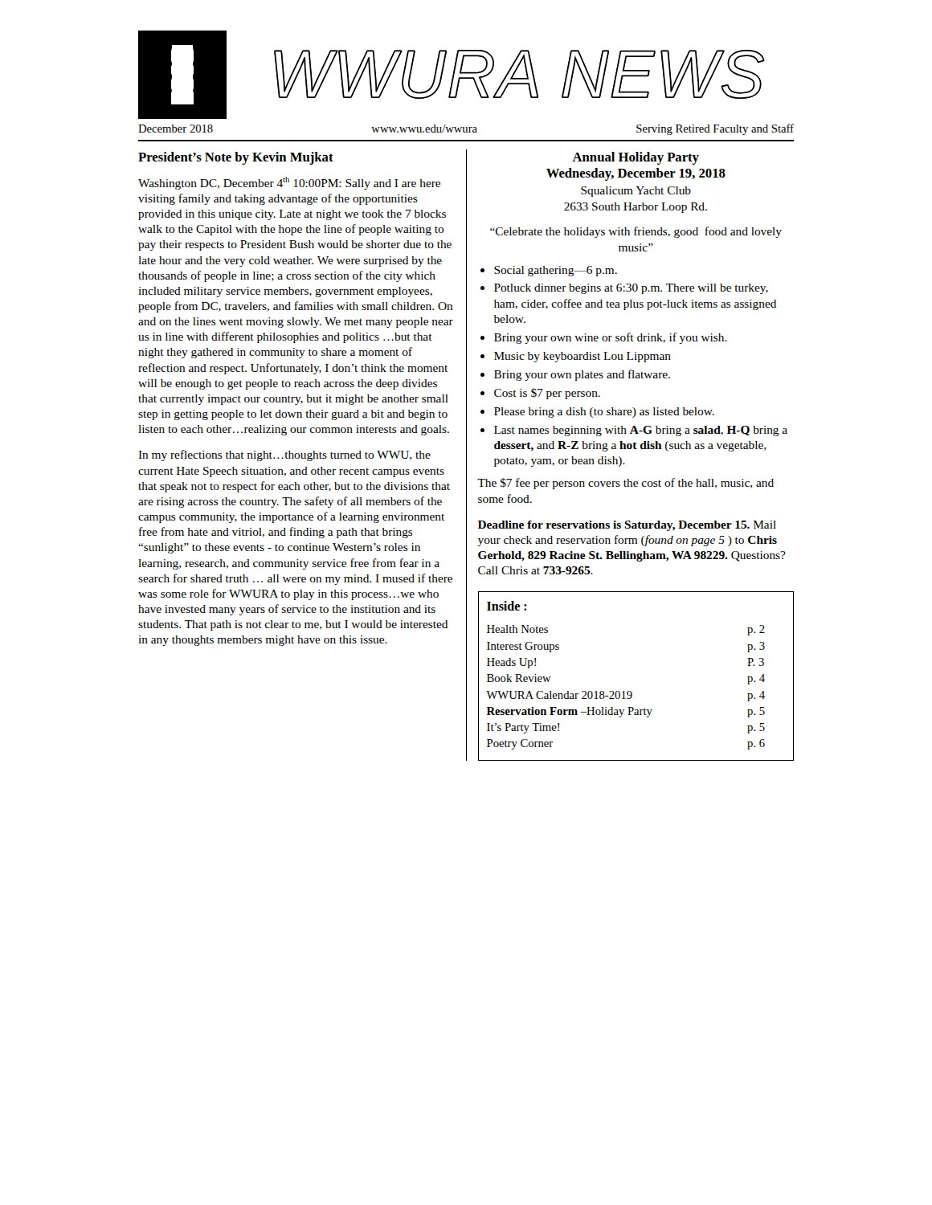WWURA NEWS
December 2018 www.wwu.edu/wwura Serving Retired Faculty and Staff
President’s Note by Kevin Mujkat
Washington DC, December 4th 10:00PM: Sally and I are here visiting family and taking advantage of the opportunities provided in this unique city. Late at night we took the 7 blocks walk to the Capitol with the hope the line of people waiting to pay their respects to President Bush would be shorter due to the late hour and the very cold weather. We were surprised by the thousands of people in line; a cross section of the city which included military service members, government employees, people from DC, travelers, and families with small children. On and on the lines went moving slowly. We met many people near us in line with different philosophies and politics …but that night they gathered in community to share a moment of reflection and respect. Unfortunately, I don’t think the moment will be enough to get people to reach across the deep divides that currently impact our country, but it might be another small step in getting people to let down their guard a bit and begin to listen to each other…realizing our common interests and goals.
In my reflections that night…thoughts turned to WWU, the current Hate Speech situation, and other recent campus events that speak not to respect for each other, but to the divisions that are rising across the country. The safety of all members of the campus community, the importance of a learning environment free from hate and vitriol, and finding a path that brings “sunlight” to these events - to continue Western’s roles in learning, research, and community service free from fear in a search for shared truth … all were on my mind. I mused if there was some role for WWURA to play in this process…we who have invested many years of service to the institution and its students. That path is not clear to me, but I would be interested in any thoughts members might have on this issue.
Annual Holiday Party
Wednesday, December 19, 2018
Squalicum Yacht Club
2633 South Harbor Loop Rd.
“Celebrate the holidays with friends, good food and lovely music”
Social gathering—6 p.m.
Potluck dinner begins at 6:30 p.m. There will be turkey, ham, cider, coffee and tea plus pot-luck items as assigned below.
Bring your own wine or soft drink, if you wish.
Music by keyboardist Lou Lippman
Bring your own plates and flatware.
Cost is $7 per person.
Please bring a dish (to share) as listed below.
Last names beginning with A-G bring a salad, H-Q bring a dessert, and R-Z bring a hot dish (such as a vegetable, potato, yam, or bean dish).
The $7 fee per person covers the cost of the hall, music, and some food.
Deadline for reservations is Saturday, December 15. Mail your check and reservation form (found on page 5 ) to Chris Gerhold, 829 Racine St. Bellingham, WA 98229. Questions? Call Chris at 733-9265.
Inside :
| Health Notes | p. 2 |
| Interest Groups | p. 3 |
| Heads Up! | P. 3 |
| Book Review | p. 4 |
| WWURA Calendar 2018-2019 | p. 4 |
| Reservation Form –Holiday Party | p. 5 |
| It’s Party Time! | p. 5 |
| Poetry Corner | p. 6 |